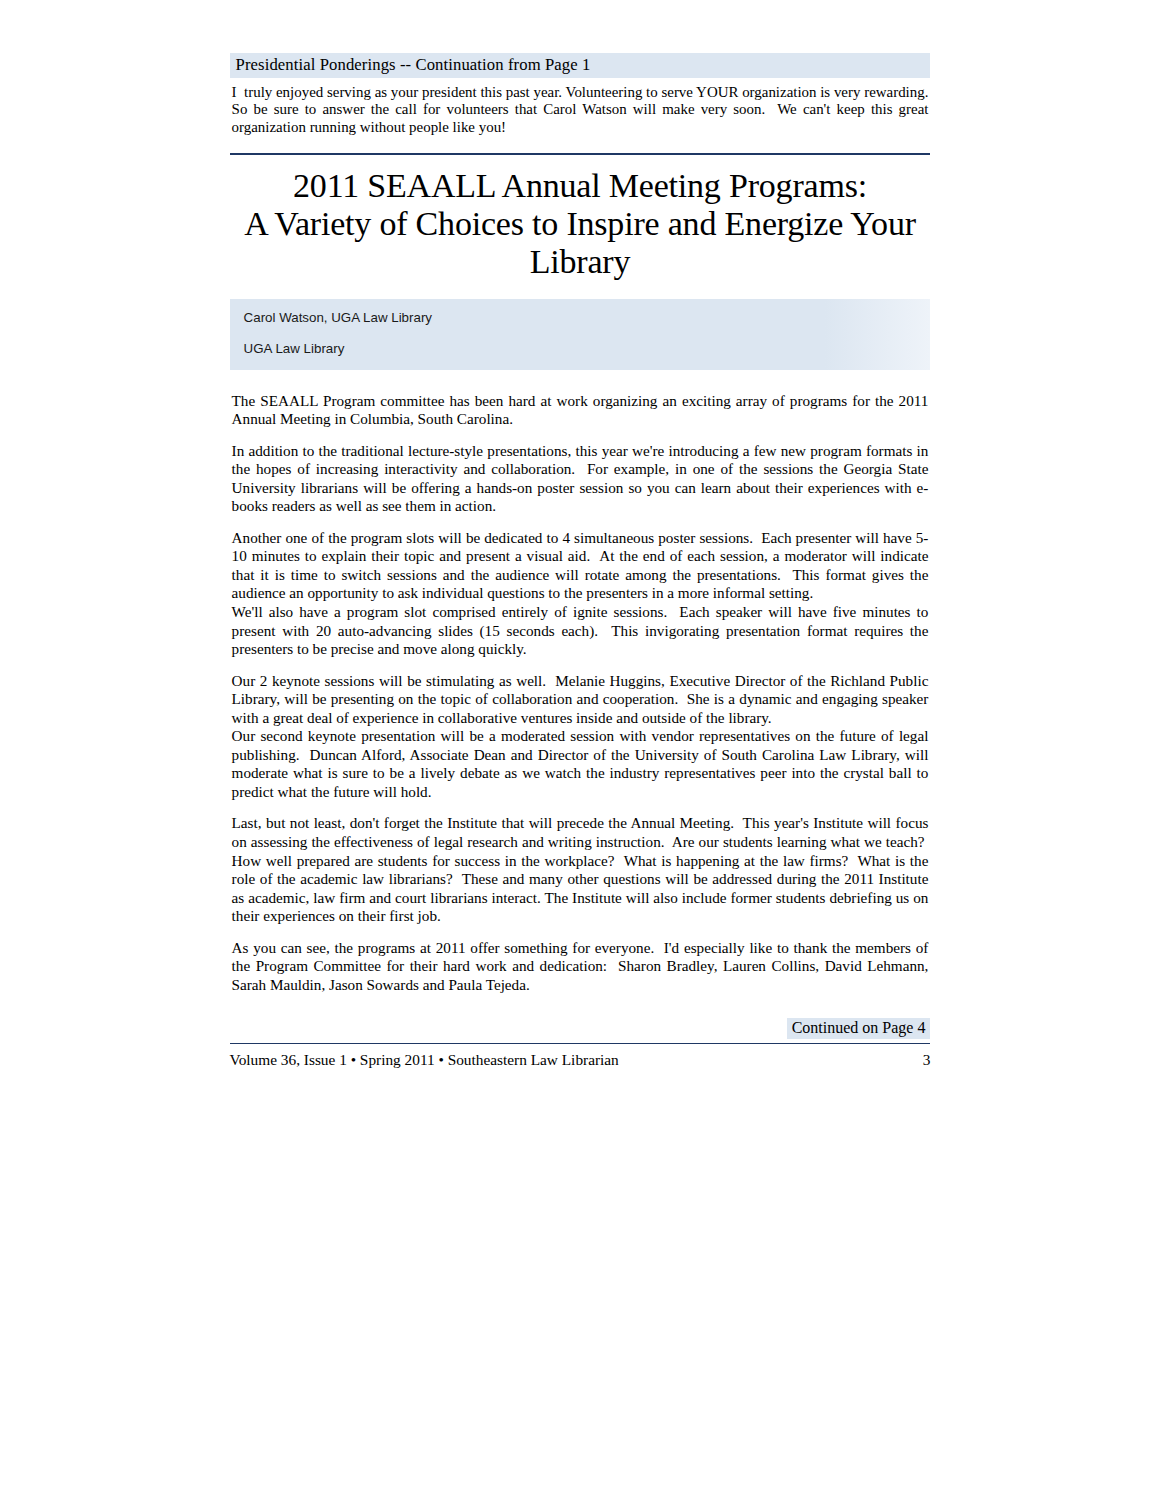Presidential Ponderings -- Continuation from Page 1
I truly enjoyed serving as your president this past year. Volunteering to serve YOUR organization is very rewarding. So be sure to answer the call for volunteers that Carol Watson will make very soon. We can't keep this great organization running without people like you!
2011 SEAALL Annual Meeting Programs:
A Variety of Choices to Inspire and Energize Your Library
Carol Watson, UGA Law Library
UGA Law Library
The SEAALL Program committee has been hard at work organizing an exciting array of programs for the 2011 Annual Meeting in Columbia, South Carolina.
In addition to the traditional lecture-style presentations, this year we're introducing a few new program formats in the hopes of increasing interactivity and collaboration. For example, in one of the sessions the Georgia State University librarians will be offering a hands-on poster session so you can learn about their experiences with e-books readers as well as see them in action.
Another one of the program slots will be dedicated to 4 simultaneous poster sessions. Each presenter will have 5-10 minutes to explain their topic and present a visual aid. At the end of each session, a moderator will indicate that it is time to switch sessions and the audience will rotate among the presentations. This format gives the audience an opportunity to ask individual questions to the presenters in a more informal setting.
We'll also have a program slot comprised entirely of ignite sessions. Each speaker will have five minutes to present with 20 auto-advancing slides (15 seconds each). This invigorating presentation format requires the presenters to be precise and move along quickly.
Our 2 keynote sessions will be stimulating as well. Melanie Huggins, Executive Director of the Richland Public Library, will be presenting on the topic of collaboration and cooperation. She is a dynamic and engaging speaker with a great deal of experience in collaborative ventures inside and outside of the library.
Our second keynote presentation will be a moderated session with vendor representatives on the future of legal publishing. Duncan Alford, Associate Dean and Director of the University of South Carolina Law Library, will moderate what is sure to be a lively debate as we watch the industry representatives peer into the crystal ball to predict what the future will hold.
Last, but not least, don't forget the Institute that will precede the Annual Meeting. This year's Institute will focus on assessing the effectiveness of legal research and writing instruction. Are our students learning what we teach? How well prepared are students for success in the workplace? What is happening at the law firms? What is the role of the academic law librarians? These and many other questions will be addressed during the 2011 Institute as academic, law firm and court librarians interact. The Institute will also include former students debriefing us on their experiences on their first job.
As you can see, the programs at 2011 offer something for everyone. I'd especially like to thank the members of the Program Committee for their hard work and dedication: Sharon Bradley, Lauren Collins, David Lehmann, Sarah Mauldin, Jason Sowards and Paula Tejeda.
Continued on Page 4
Volume 36, Issue 1 • Spring 2011 • Southeastern Law Librarian
3